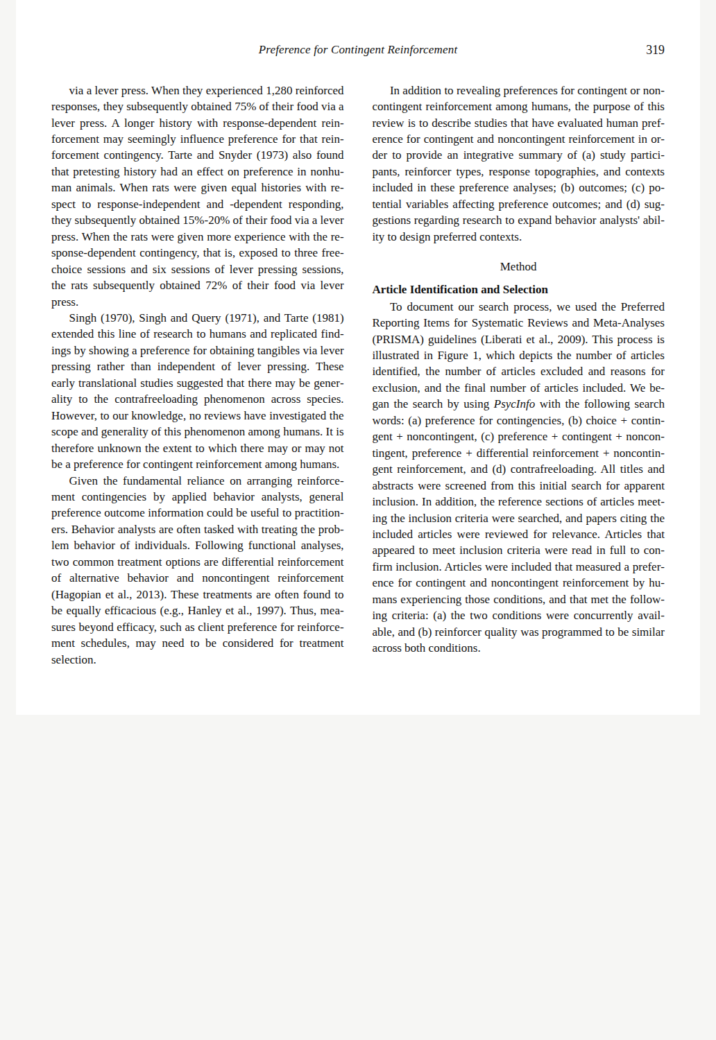Preference for Contingent Reinforcement 319
via a lever press. When they experienced 1,280 reinforced responses, they subsequently obtained 75% of their food via a lever press. A longer history with response-dependent reinforcement may seemingly influence preference for that reinforcement contingency. Tarte and Snyder (1973) also found that pretesting history had an effect on preference in nonhuman animals. When rats were given equal histories with respect to response-independent and -dependent responding, they subsequently obtained 15%-20% of their food via a lever press. When the rats were given more experience with the response-dependent contingency, that is, exposed to three free-choice sessions and six sessions of lever pressing sessions, the rats subsequently obtained 72% of their food via lever press.
Singh (1970), Singh and Query (1971), and Tarte (1981) extended this line of research to humans and replicated findings by showing a preference for obtaining tangibles via lever pressing rather than independent of lever pressing. These early translational studies suggested that there may be generality to the contrafreeloading phenomenon across species. However, to our knowledge, no reviews have investigated the scope and generality of this phenomenon among humans. It is therefore unknown the extent to which there may or may not be a preference for contingent reinforcement among humans.
Given the fundamental reliance on arranging reinforcement contingencies by applied behavior analysts, general preference outcome information could be useful to practitioners. Behavior analysts are often tasked with treating the problem behavior of individuals. Following functional analyses, two common treatment options are differential reinforcement of alternative behavior and noncontingent reinforcement (Hagopian et al., 2013). These treatments are often found to be equally efficacious (e.g., Hanley et al., 1997). Thus, measures beyond efficacy, such as client preference for reinforcement schedules, may need to be considered for treatment selection.
In addition to revealing preferences for contingent or noncontingent reinforcement among humans, the purpose of this review is to describe studies that have evaluated human preference for contingent and noncontingent reinforcement in order to provide an integrative summary of (a) study participants, reinforcer types, response topographies, and contexts included in these preference analyses; (b) outcomes; (c) potential variables affecting preference outcomes; and (d) suggestions regarding research to expand behavior analysts' ability to design preferred contexts.
Method
Article Identification and Selection
To document our search process, we used the Preferred Reporting Items for Systematic Reviews and Meta-Analyses (PRISMA) guidelines (Liberati et al., 2009). This process is illustrated in Figure 1, which depicts the number of articles identified, the number of articles excluded and reasons for exclusion, and the final number of articles included. We began the search by using PsycInfo with the following search words: (a) preference for contingencies, (b) choice + contingent + noncontingent, (c) preference + contingent + noncontingent, preference + differential reinforcement + noncontingent reinforcement, and (d) contrafreeloading. All titles and abstracts were screened from this initial search for apparent inclusion. In addition, the reference sections of articles meeting the inclusion criteria were searched, and papers citing the included articles were reviewed for relevance. Articles that appeared to meet inclusion criteria were read in full to confirm inclusion. Articles were included that measured a preference for contingent and noncontingent reinforcement by humans experiencing those conditions, and that met the following criteria: (a) the two conditions were concurrently available, and (b) reinforcer quality was programmed to be similar across both conditions.